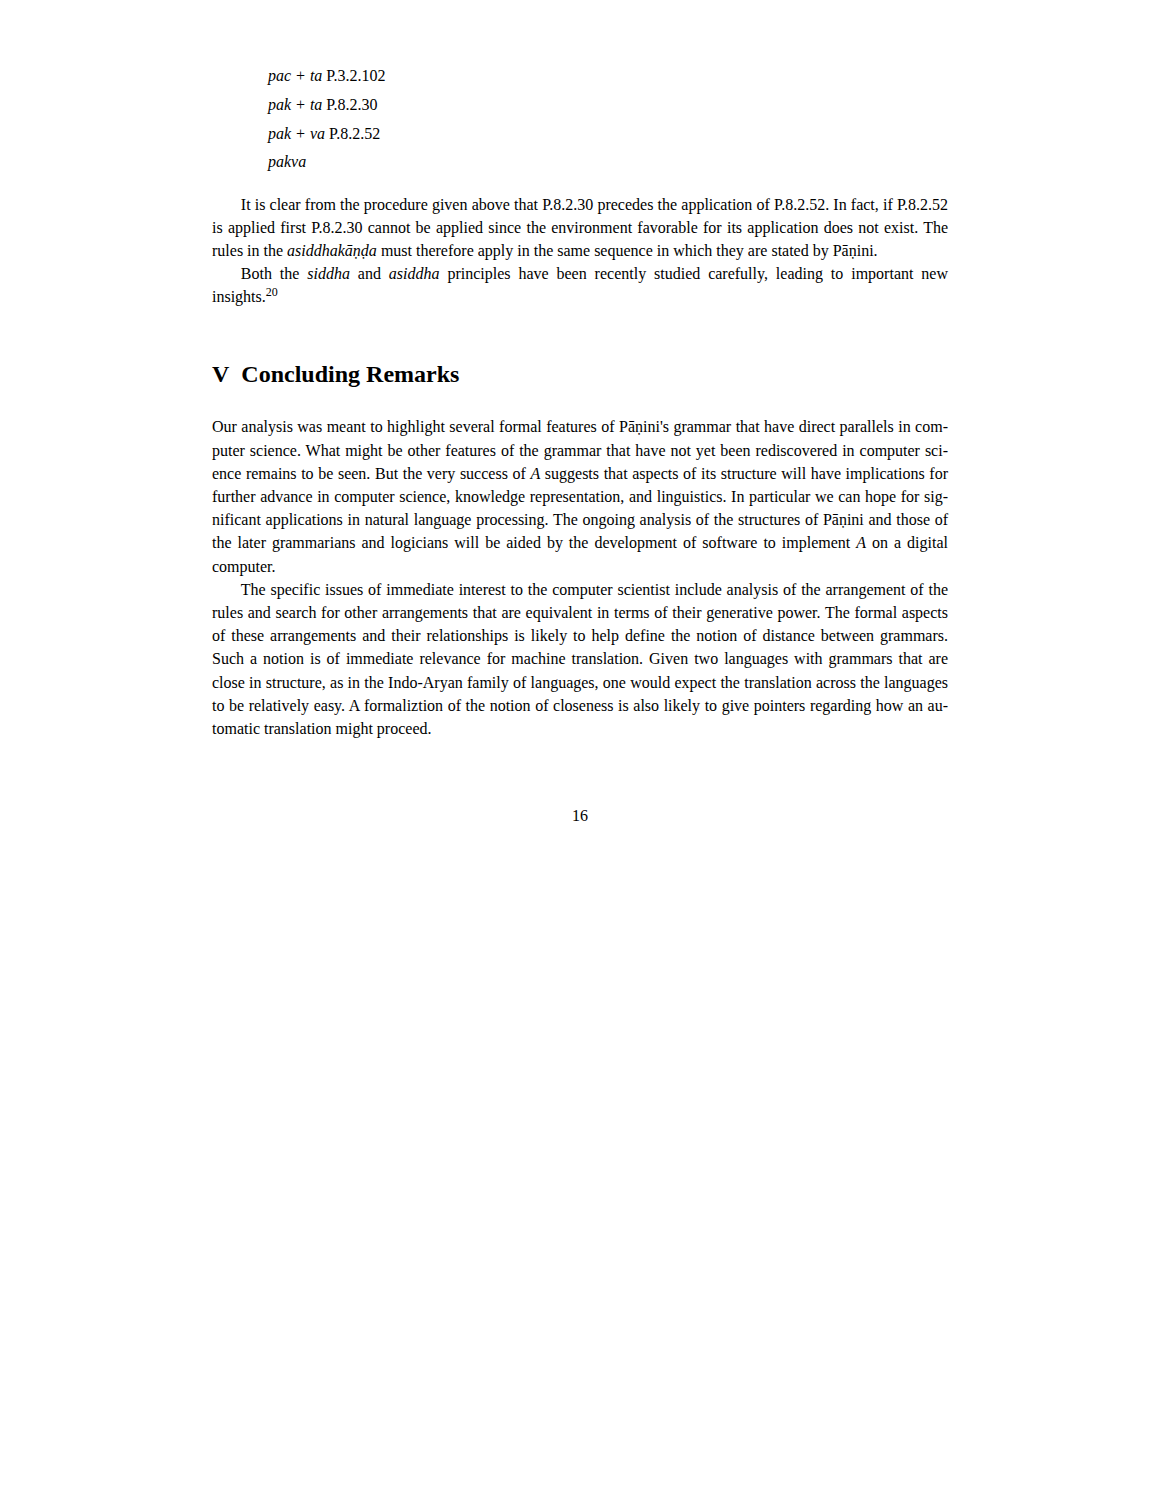pac + ta P.3.2.102
pak + ta P.8.2.30
pak + va P.8.2.52
pakva
It is clear from the procedure given above that P.8.2.30 precedes the application of P.8.2.52. In fact, if P.8.2.52 is applied first P.8.2.30 cannot be applied since the environment favorable for its application does not exist. The rules in the asiddhakāṇḍa must therefore apply in the same sequence in which they are stated by Pāṇini.
Both the siddha and asiddha principles have been recently studied carefully, leading to important new insights.20
V Concluding Remarks
Our analysis was meant to highlight several formal features of Pāṇini's grammar that have direct parallels in computer science. What might be other features of the grammar that have not yet been rediscovered in computer science remains to be seen. But the very success of A suggests that aspects of its structure will have implications for further advance in computer science, knowledge representation, and linguistics. In particular we can hope for significant applications in natural language processing. The ongoing analysis of the structures of Pāṇini and those of the later grammarians and logicians will be aided by the development of software to implement A on a digital computer.
The specific issues of immediate interest to the computer scientist include analysis of the arrangement of the rules and search for other arrangements that are equivalent in terms of their generative power. The formal aspects of these arrangements and their relationships is likely to help define the notion of distance between grammars. Such a notion is of immediate relevance for machine translation. Given two languages with grammars that are close in structure, as in the Indo-Aryan family of languages, one would expect the translation across the languages to be relatively easy. A formaliztion of the notion of closeness is also likely to give pointers regarding how an automatic translation might proceed.
16